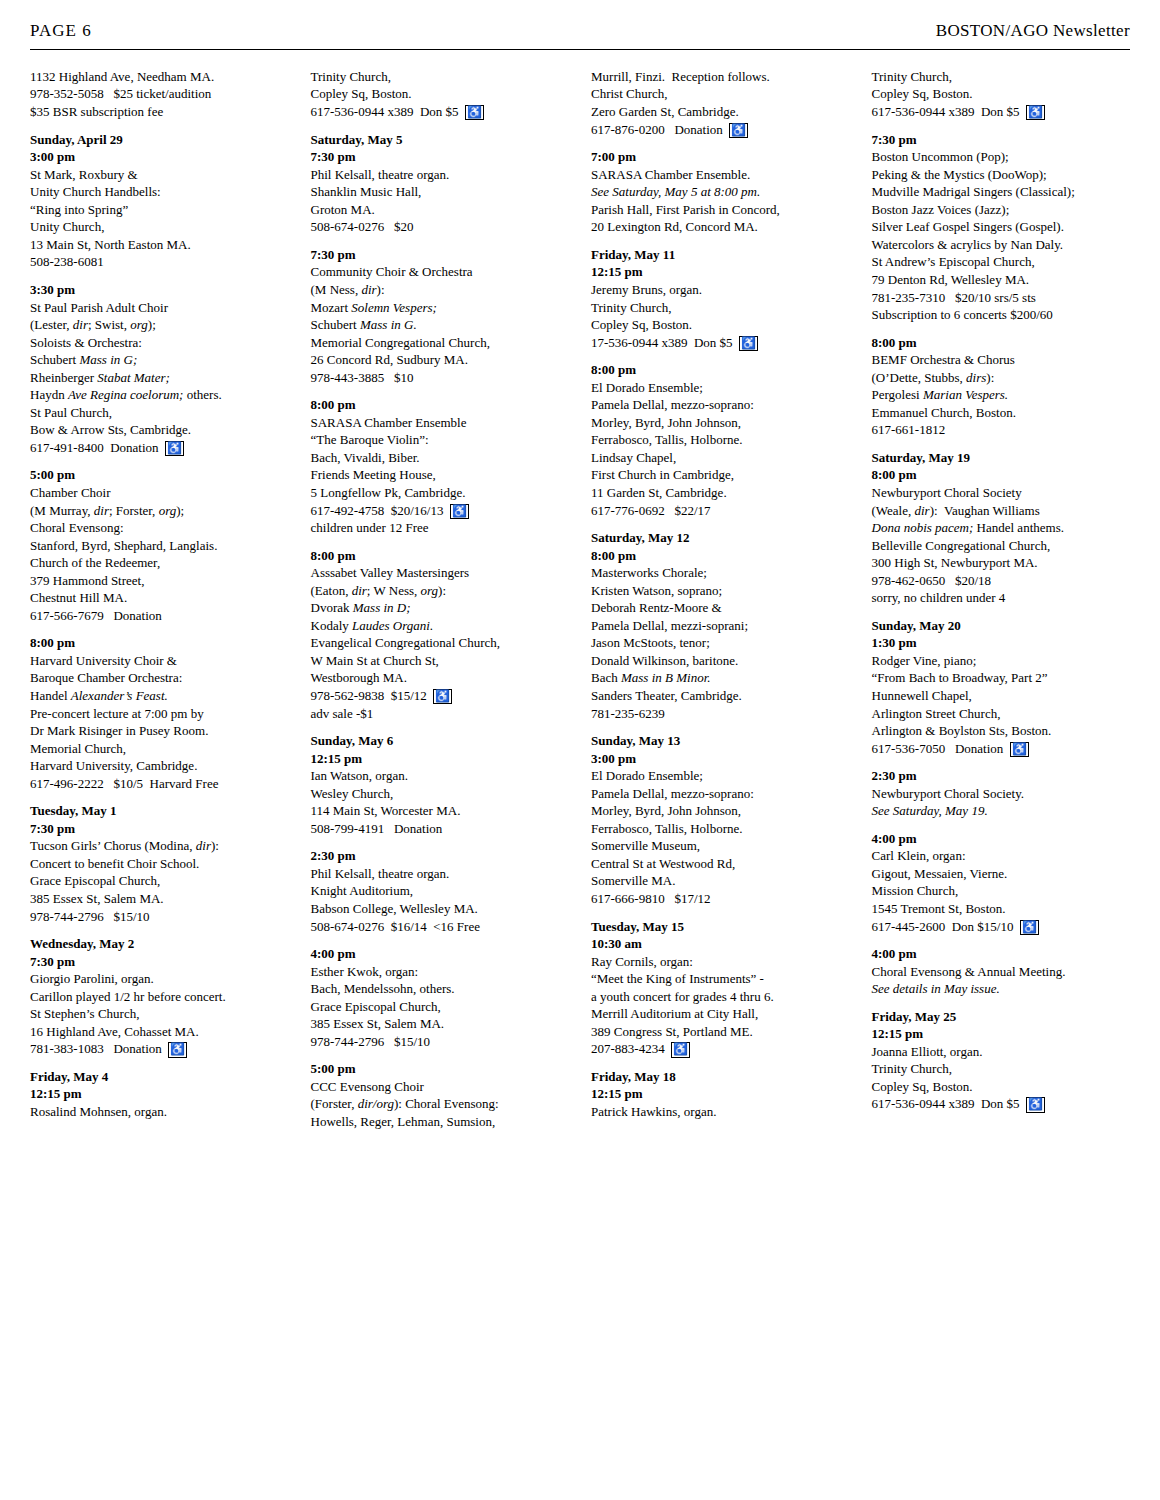PAGE 6
BOSTON/AGO Newsletter
1132 Highland Ave, Needham MA.
978-352-5058 $25 ticket/audition
$35 BSR subscription fee
Sunday, April 29
3:00 pm
St Mark, Roxbury &
Unity Church Handbells:
“Ring into Spring”
Unity Church,
13 Main St, North Easton MA.
508-238-6081
3:30 pm
St Paul Parish Adult Choir
(Lester, dir; Swist, org);
Soloists & Orchestra:
Schubert Mass in G;
Rheinberger Stabat Mater;
Haydn Ave Regina coelorum; others.
St Paul Church,
Bow & Arrow Sts, Cambridge.
617-491-8400 Donation
5:00 pm
Chamber Choir
(M Murray, dir; Forster, org);
Choral Evensong:
Stanford, Byrd, Shephard, Langlais.
Church of the Redeemer,
379 Hammond Street,
Chestnut Hill MA.
617-566-7679 Donation
8:00 pm
Harvard University Choir &
Baroque Chamber Orchestra:
Handel Alexander’s Feast.
Pre-concert lecture at 7:00 pm by
Dr Mark Risinger in Pusey Room.
Memorial Church,
Harvard University, Cambridge.
617-496-2222 $10/5 Harvard Free
Tuesday, May 1
7:30 pm
Tucson Girls’ Chorus (Modina, dir):
Concert to benefit Choir School.
Grace Episcopal Church,
385 Essex St, Salem MA.
978-744-2796 $15/10
Wednesday, May 2
7:30 pm
Giorgio Parolini, organ.
Carillon played 1/2 hr before concert.
St Stephen’s Church,
16 Highland Ave, Cohasset MA.
781-383-1083 Donation
Friday, May 4
12:15 pm
Rosalind Mohnsen, organ.
Trinity Church,
Copley Sq, Boston.
617-536-0944 x389 Don $5
Saturday, May 5
7:30 pm
Phil Kelsall, theatre organ.
Shanklin Music Hall,
Groton MA.
508-674-0276 $20
7:30 pm
Community Choir & Orchestra
(M Ness, dir):
Mozart Solemn Vespers;
Schubert Mass in G.
Memorial Congregational Church,
26 Concord Rd, Sudbury MA.
978-443-3885 $10
8:00 pm
SARASA Chamber Ensemble
“The Baroque Violin”:
Bach, Vivaldi, Biber.
Friends Meeting House,
5 Longfellow Pk, Cambridge.
617-492-4758 $20/16/13
children under 12 Free
8:00 pm
Asssabet Valley Mastersingers
(Eaton, dir; W Ness, org):
Dvorak Mass in D;
Kodaly Laudes Organi.
Evangelical Congregational Church,
W Main St at Church St,
Westborough MA.
978-562-9838 $15/12
adv sale -$1
Sunday, May 6
12:15 pm
Ian Watson, organ.
Wesley Church,
114 Main St, Worcester MA.
508-799-4191 Donation
2:30 pm
Phil Kelsall, theatre organ.
Knight Auditorium,
Babson College, Wellesley MA.
508-674-0276 $16/14 <16 Free
4:00 pm
Esther Kwok, organ:
Bach, Mendelssohn, others.
Grace Episcopal Church,
385 Essex St, Salem MA.
978-744-2796 $15/10
5:00 pm
CCC Evensong Choir
(Forster, dir/org): Choral Evensong:
Howells, Reger, Lehman, Sumsion,
Murrill, Finzi. Reception follows.
Christ Church,
Zero Garden St, Cambridge.
617-876-0200 Donation
7:00 pm
SARASA Chamber Ensemble.
See Saturday, May 5 at 8:00 pm.
Parish Hall, First Parish in Concord,
20 Lexington Rd, Concord MA.
Friday, May 11
12:15 pm
Jeremy Bruns, organ.
Trinity Church,
Copley Sq, Boston.
17-536-0944 x389 Don $5
8:00 pm
El Dorado Ensemble;
Pamela Dellal, mezzo-soprano:
Morley, Byrd, John Johnson,
Ferrabosco, Tallis, Holborne.
Lindsay Chapel,
First Church in Cambridge,
11 Garden St, Cambridge.
617-776-0692 $22/17
Saturday, May 12
8:00 pm
Masterworks Chorale;
Kristen Watson, soprano;
Deborah Rentz-Moore &
Pamela Dellal, mezzi-soprani;
Jason McStoots, tenor;
Donald Wilkinson, baritone.
Bach Mass in B Minor.
Sanders Theater, Cambridge.
781-235-6239
Sunday, May 13
3:00 pm
El Dorado Ensemble;
Pamela Dellal, mezzo-soprano:
Morley, Byrd, John Johnson,
Ferrabosco, Tallis, Holborne.
Somerville Museum,
Central St at Westwood Rd,
Somerville MA.
617-666-9810 $17/12
Tuesday, May 15
10:30 am
Ray Cornils, organ:
“Meet the King of Instruments” -
a youth concert for grades 4 thru 6.
Merrill Auditorium at City Hall,
389 Congress St, Portland ME.
207-883-4234
Friday, May 18
12:15 pm
Patrick Hawkins, organ.
Trinity Church,
Copley Sq, Boston.
617-536-0944 x389 Don $5
7:30 pm
Boston Uncommon (Pop);
Peking & the Mystics (DooWop);
Mudville Madrigal Singers (Classical);
Boston Jazz Voices (Jazz);
Silver Leaf Gospel Singers (Gospel).
Watercolors & acrylics by Nan Daly.
St Andrew’s Episcopal Church,
79 Denton Rd, Wellesley MA.
781-235-7310 $20/10 srs/5 sts
Subscription to 6 concerts $200/60
8:00 pm
BEMF Orchestra & Chorus
(O’Dette, Stubbs, dirs):
Pergolesi Marian Vespers.
Emmanuel Church, Boston.
617-661-1812
Saturday, May 19
8:00 pm
Newburyport Choral Society
(Weale, dir): Vaughan Williams
Dona nobis pacem; Handel anthems.
Belleville Congregational Church,
300 High St, Newburyport MA.
978-462-0650 $20/18
sorry, no children under 4
Sunday, May 20
1:30 pm
Rodger Vine, piano;
“From Bach to Broadway, Part 2”
Hunnewell Chapel,
Arlington Street Church,
Arlington & Boylston Sts, Boston.
617-536-7050 Donation
2:30 pm
Newburyport Choral Society.
See Saturday, May 19.
4:00 pm
Carl Klein, organ:
Gigout, Messaien, Vierne.
Mission Church,
1545 Tremont St, Boston.
617-445-2600 Don $15/10
4:00 pm
Choral Evensong & Annual Meeting.
See details in May issue.
Friday, May 25
12:15 pm
Joanna Elliott, organ.
Trinity Church,
Copley Sq, Boston.
617-536-0944 x389 Don $5